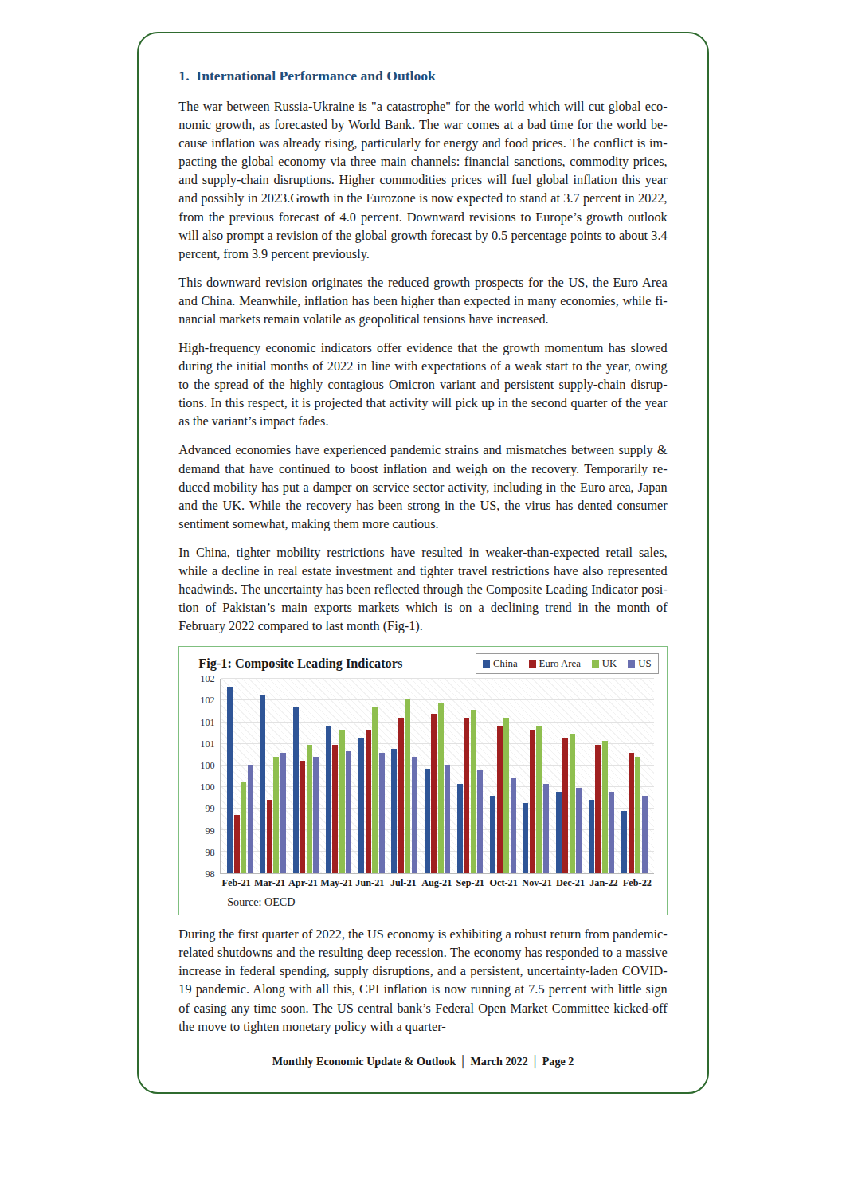1. International Performance and Outlook
The war between Russia-Ukraine is "a catastrophe" for the world which will cut global economic growth, as forecasted by World Bank. The war comes at a bad time for the world because inflation was already rising, particularly for energy and food prices. The conflict is impacting the global economy via three main channels: financial sanctions, commodity prices, and supply-chain disruptions. Higher commodities prices will fuel global inflation this year and possibly in 2023.Growth in the Eurozone is now expected to stand at 3.7 percent in 2022, from the previous forecast of 4.0 percent. Downward revisions to Europe’s growth outlook will also prompt a revision of the global growth forecast by 0.5 percentage points to about 3.4 percent, from 3.9 percent previously.
This downward revision originates the reduced growth prospects for the US, the Euro Area and China. Meanwhile, inflation has been higher than expected in many economies, while financial markets remain volatile as geopolitical tensions have increased.
High-frequency economic indicators offer evidence that the growth momentum has slowed during the initial months of 2022 in line with expectations of a weak start to the year, owing to the spread of the highly contagious Omicron variant and persistent supply-chain disruptions. In this respect, it is projected that activity will pick up in the second quarter of the year as the variant’s impact fades.
Advanced economies have experienced pandemic strains and mismatches between supply & demand that have continued to boost inflation and weigh on the recovery. Temporarily reduced mobility has put a damper on service sector activity, including in the Euro area, Japan and the UK. While the recovery has been strong in the US, the virus has dented consumer sentiment somewhat, making them more cautious.
In China, tighter mobility restrictions have resulted in weaker-than-expected retail sales, while a decline in real estate investment and tighter travel restrictions have also represented headwinds. The uncertainty has been reflected through the Composite Leading Indicator position of Pakistan’s main exports markets which is on a declining trend in the month of February 2022 compared to last month (Fig-1).
Fig-1: Composite Leading Indicators
China Euro Area UK US
102
102
101
101
100
100
99
99
98
98
Feb-21
Mar-21
Apr-21
May-21
Jun-21
Jul-21
Aug-21
Sep-21
Oct-21
Nov-21
Dec-21
Jan-22
Feb-22
Source: OECD
During the first quarter of 2022, the US economy is exhibiting a robust return from pandemic-related shutdowns and the resulting deep recession. The economy has responded to a massive increase in federal spending, supply disruptions, and a persistent, uncertainty-laden COVID-19 pandemic. Along with all this, CPI inflation is now running at 7.5 percent with little sign of easing any time soon. The US central bank’s Federal Open Market Committee kicked-off the move to tighten monetary policy with a quarter-
Monthly Economic Update & Outlook│March 2022│Page 2